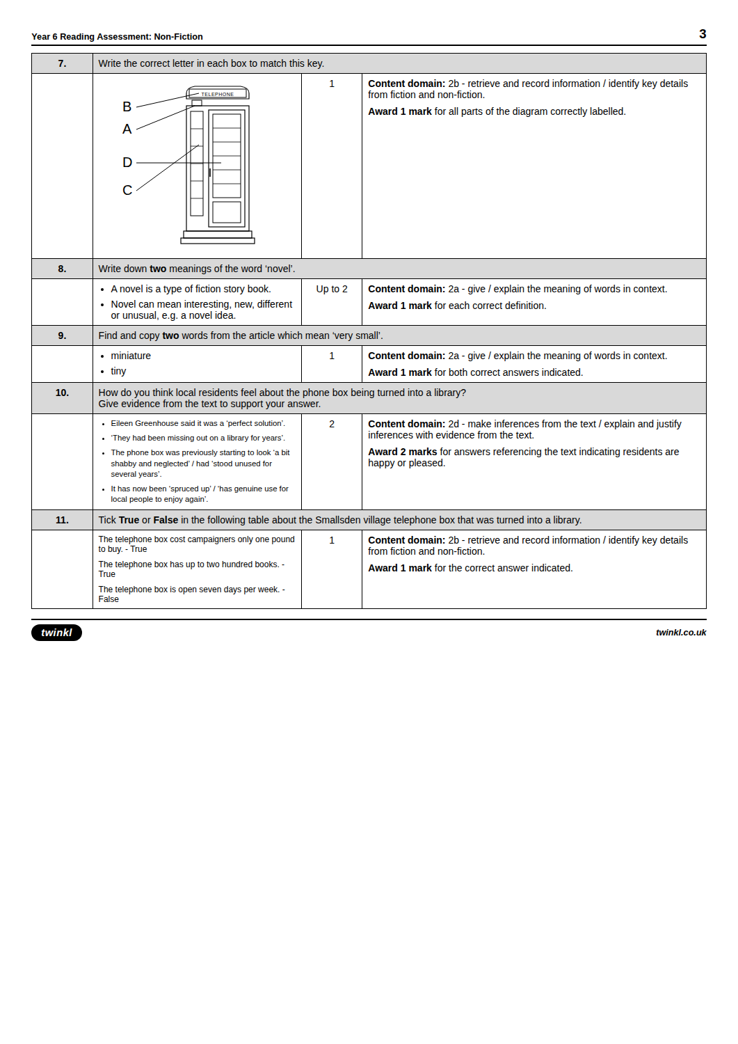Year 6 Reading Assessment: Non-Fiction
3
| 7. | Write the correct letter in each box to match this key. |
| | B A D C TELEPHONE | 1 | Content domain: 2b - retrieve and record information / identify key details from fiction and non-fiction. Award 1 mark for all parts of the diagram correctly labelled. |
| 8. | Write down two meanings of the word ‘novel’. |
| | A novel is a type of fiction story book. Novel can mean interesting, new, different or unusual, e.g. a novel idea. | Up to 2 | Content domain: 2a - give / explain the meaning of words in context. Award 1 mark for each correct definition. |
| 9. | Find and copy two words from the article which mean ‘very small’. |
| | miniature tiny | 1 | Content domain: 2a - give / explain the meaning of words in context. Award 1 mark for both correct answers indicated. |
| 10. | How do you think local residents feel about the phone box being turned into a library? Give evidence from the text to support your answer. |
| | Eileen Greenhouse said it was a ‘perfect solution’. ‘They had been missing out on a library for years’. The phone box was previously starting to look ‘a bit shabby and neglected’ / had ‘stood unused for several years’. It has now been ‘spruced up’ / ‘has genuine use for local people to enjoy again’. | 2 | Content domain: 2d - make inferences from the text / explain and justify inferences with evidence from the text. Award 2 marks for answers referencing the text indicating residents are happy or pleased. |
| 11. | Tick True or False in the following table about the Smallsden village telephone box that was turned into a library. |
| | The telephone box cost campaigners only one pound to buy. - True The telephone box has up to two hundred books. - True The telephone box is open seven days per week. - False | 1 | Content domain: 2b - retrieve and record information / identify key details from fiction and non-fiction. Award 1 mark for the correct answer indicated. |
twinkl
twinkl.co.uk